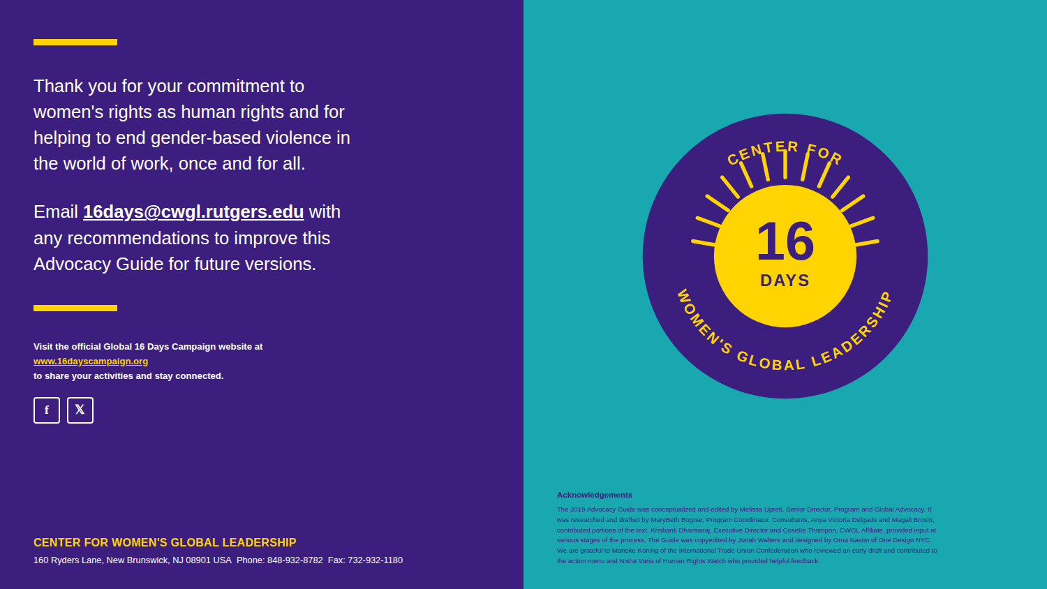Thank you for your commitment to women's rights as human rights and for helping to end gender-based violence in the world of work, once and for all.
Email 16days@cwgl.rutgers.edu with any recommendations to improve this Advocacy Guide for future versions.
Visit the official Global 16 Days Campaign website at www.16dayscampaign.org
to share your activities and stay connected.
f 𝕏
CENTER FOR WOMEN'S GLOBAL LEADERSHIP
160 Ryders Lane, New Brunswick, NJ 08901 USA Phone: 848-932-8782 Fax: 732-932-1180
16 DAYS WOMEN'S GLOBAL LEADERSHIP CENTER FOR
Acknowledgements
The 2019 Advocacy Guide was conceptualized and edited by Melissa Upreti, Senior Director, Program and Global Advocacy. It was researched and drafted by MaryBeth Bognar, Program Coordinator. Consultants, Anya Victoria Delgado and Magali Brosio, contributed portions of the text. Krishanti Dharmaraj, Executive Director and Cosette Thompon, CWGL Affiliate, provided input at various stages of the process. The Guide was copyedited by Jonah Walters and designed by Orna Navon of One Design NYC. We are grateful to Marieke Koning of the International Trade Union Confederation who reviewed an early draft and contributed to the action menu and Nisha Varia of Human Rights Watch who provided helpful feedback.